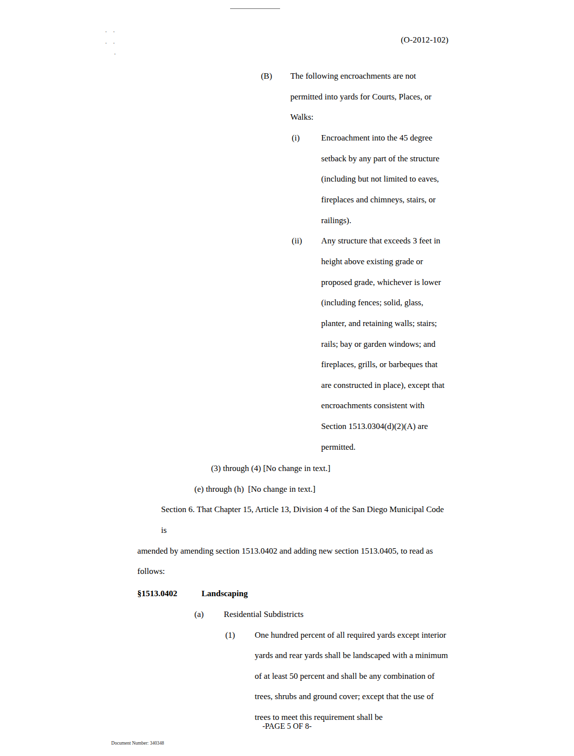· · · · ·
(O-2012-102)
(B)
The following encroachments are not permitted into yards for Courts, Places, or Walks:
(i)
Encroachment into the 45 degree setback by any part of the structure (including but not limited to eaves, fireplaces and chimneys, stairs, or railings).
(ii)
Any structure that exceeds 3 feet in height above existing grade or proposed grade, whichever is lower (including fences; solid, glass, planter, and retaining walls; stairs; rails; bay or garden windows; and fireplaces, grills, or barbeques that are constructed in place), except that encroachments consistent with Section 1513.0304(d)(2)(A) are permitted.
(3) through (4) [No change in text.]
(e) through (h) [No change in text.]
Section 6. That Chapter 15, Article 13, Division 4 of the San Diego Municipal Code is
amended by amending section 1513.0402 and adding new section 1513.0405, to read as follows:
§1513.0402 Landscaping
(a)
Residential Subdistricts
(1)
One hundred percent of all required yards except interior yards and rear yards shall be landscaped with a minimum of at least 50 percent and shall be any combination of trees, shrubs and ground cover; except that the use of trees to meet this requirement shall be
-PAGE 5 OF 8-
Document Number: 340348